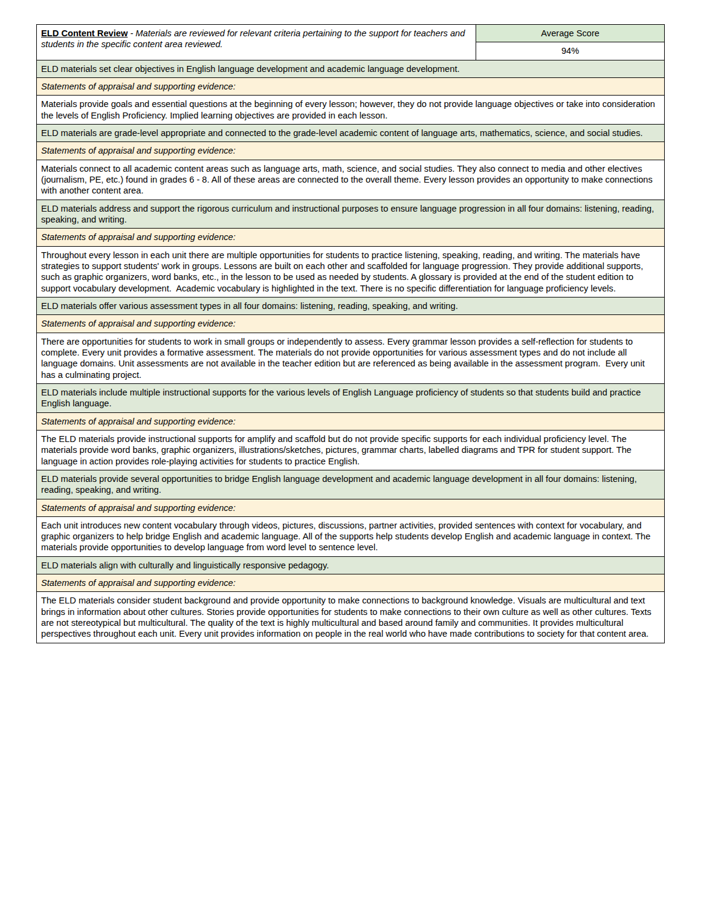| ELD Content Review - Materials are reviewed for relevant criteria pertaining to the support for teachers and students in the specific content area reviewed. | Average Score |
| 94% |
| ELD materials set clear objectives in English language development and academic language development. |
| Statements of appraisal and supporting evidence: |
| Materials provide goals and essential questions at the beginning of every lesson; however, they do not provide language objectives or take into consideration the levels of English Proficiency. Implied learning objectives are provided in each lesson. |
| ELD materials are grade-level appropriate and connected to the grade-level academic content of language arts, mathematics, science, and social studies. |
| Statements of appraisal and supporting evidence: |
| Materials connect to all academic content areas such as language arts, math, science, and social studies. They also connect to media and other electives (journalism, PE, etc.) found in grades 6 - 8. All of these areas are connected to the overall theme. Every lesson provides an opportunity to make connections with another content area. |
| ELD materials address and support the rigorous curriculum and instructional purposes to ensure language progression in all four domains: listening, reading, speaking, and writing. |
| Statements of appraisal and supporting evidence: |
| Throughout every lesson in each unit there are multiple opportunities for students to practice listening, speaking, reading, and writing. The materials have strategies to support students' work in groups. Lessons are built on each other and scaffolded for language progression. They provide additional supports, such as graphic organizers, word banks, etc., in the lesson to be used as needed by students. A glossary is provided at the end of the student edition to support vocabulary development. Academic vocabulary is highlighted in the text. There is no specific differentiation for language proficiency levels. |
| ELD materials offer various assessment types in all four domains: listening, reading, speaking, and writing. |
| Statements of appraisal and supporting evidence: |
| There are opportunities for students to work in small groups or independently to assess. Every grammar lesson provides a self-reflection for students to complete. Every unit provides a formative assessment. The materials do not provide opportunities for various assessment types and do not include all language domains. Unit assessments are not available in the teacher edition but are referenced as being available in the assessment program. Every unit has a culminating project. |
| ELD materials include multiple instructional supports for the various levels of English Language proficiency of students so that students build and practice English language. |
| Statements of appraisal and supporting evidence: |
| The ELD materials provide instructional supports for amplify and scaffold but do not provide specific supports for each individual proficiency level. The materials provide word banks, graphic organizers, illustrations/sketches, pictures, grammar charts, labelled diagrams and TPR for student support. The language in action provides role-playing activities for students to practice English. |
| ELD materials provide several opportunities to bridge English language development and academic language development in all four domains: listening, reading, speaking, and writing. |
| Statements of appraisal and supporting evidence: |
| Each unit introduces new content vocabulary through videos, pictures, discussions, partner activities, provided sentences with context for vocabulary, and graphic organizers to help bridge English and academic language. All of the supports help students develop English and academic language in context. The materials provide opportunities to develop language from word level to sentence level. |
| ELD materials align with culturally and linguistically responsive pedagogy. |
| Statements of appraisal and supporting evidence: |
| The ELD materials consider student background and provide opportunity to make connections to background knowledge. Visuals are multicultural and text brings in information about other cultures. Stories provide opportunities for students to make connections to their own culture as well as other cultures. Texts are not stereotypical but multicultural. The quality of the text is highly multicultural and based around family and communities. It provides multicultural perspectives throughout each unit. Every unit provides information on people in the real world who have made contributions to society for that content area. |